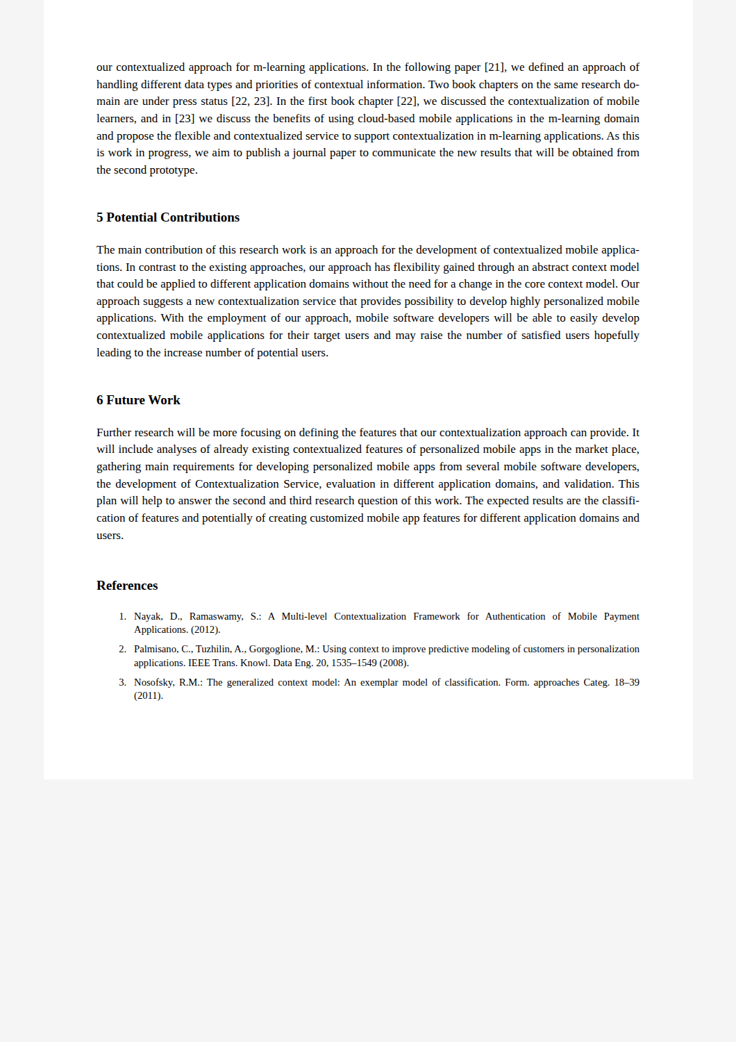our contextualized approach for m-learning applications. In the following paper [21], we defined an approach of handling different data types and priorities of contextual information. Two book chapters on the same research domain are under press status [22, 23]. In the first book chapter [22], we discussed the contextualization of mobile learners, and in [23] we discuss the benefits of using cloud-based mobile applications in the m-learning domain and propose the flexible and contextualized service to support contextualization in m-learning applications. As this is work in progress, we aim to publish a journal paper to communicate the new results that will be obtained from the second prototype.
5 Potential Contributions
The main contribution of this research work is an approach for the development of contextualized mobile applications. In contrast to the existing approaches, our approach has flexibility gained through an abstract context model that could be applied to different application domains without the need for a change in the core context model. Our approach suggests a new contextualization service that provides possibility to develop highly personalized mobile applications. With the employment of our approach, mobile software developers will be able to easily develop contextualized mobile applications for their target users and may raise the number of satisfied users hopefully leading to the increase number of potential users.
6 Future Work
Further research will be more focusing on defining the features that our contextualization approach can provide. It will include analyses of already existing contextualized features of personalized mobile apps in the market place, gathering main requirements for developing personalized mobile apps from several mobile software developers, the development of Contextualization Service, evaluation in different application domains, and validation. This plan will help to answer the second and third research question of this work. The expected results are the classification of features and potentially of creating customized mobile app features for different application domains and users.
References
Nayak, D., Ramaswamy, S.: A Multi-level Contextualization Framework for Authentication of Mobile Payment Applications. (2012).
Palmisano, C., Tuzhilin, A., Gorgoglione, M.: Using context to improve predictive modeling of customers in personalization applications. IEEE Trans. Knowl. Data Eng. 20, 1535–1549 (2008).
Nosofsky, R.M.: The generalized context model: An exemplar model of classification. Form. approaches Categ. 18–39 (2011).